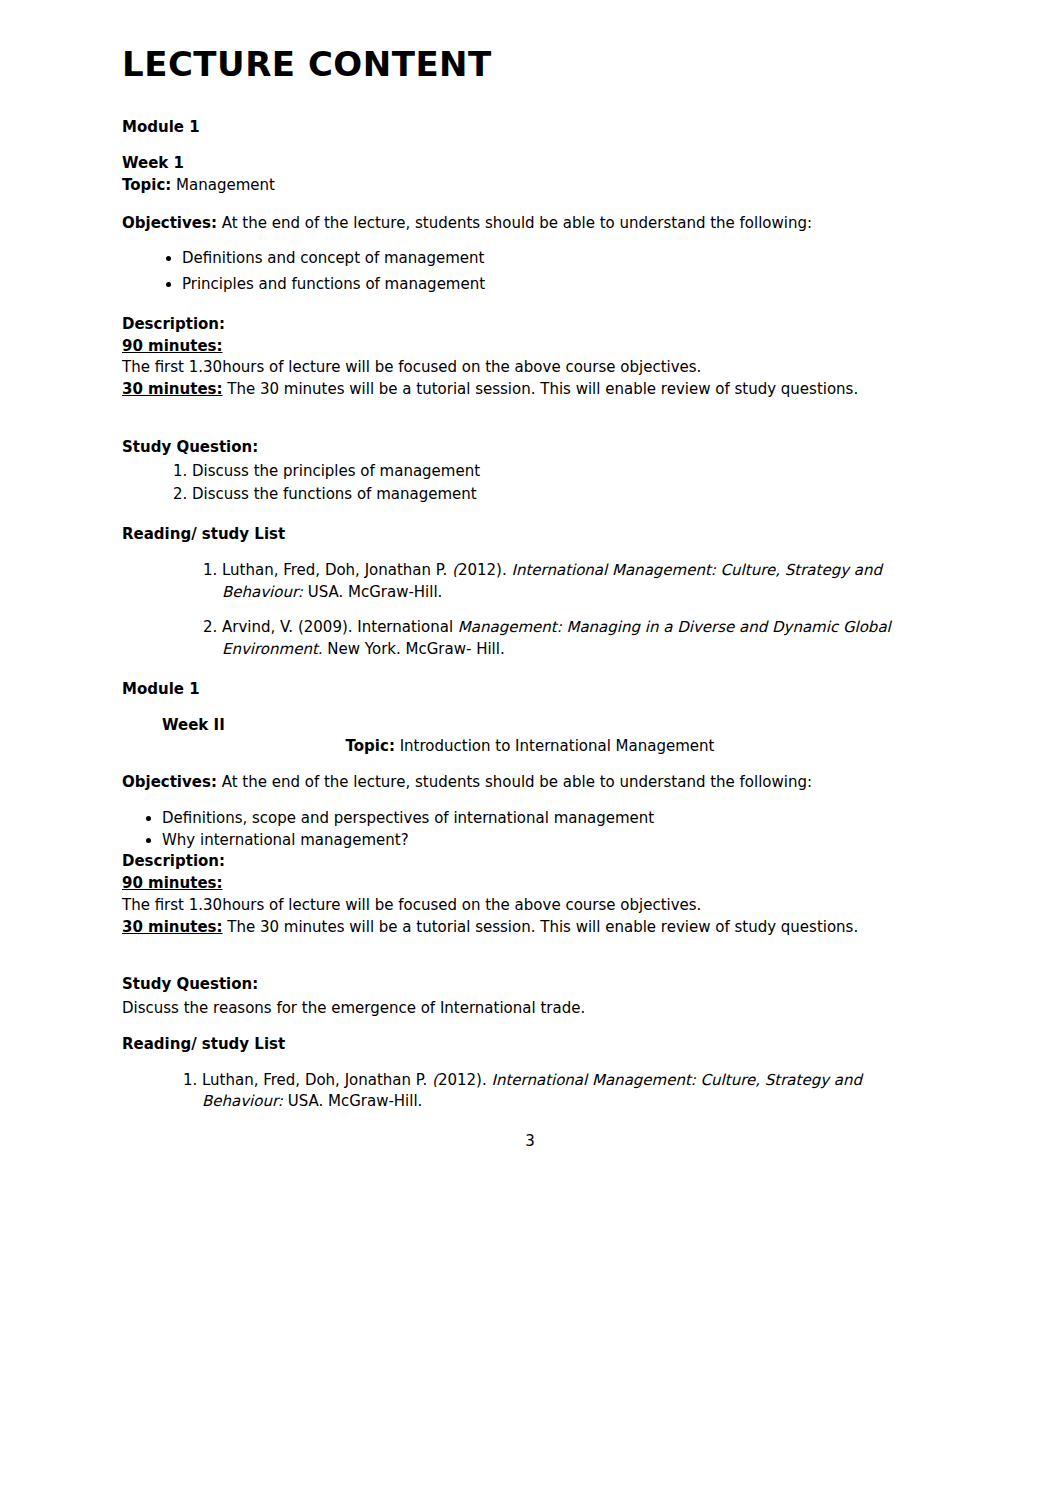LECTURE CONTENT
Module 1
Week 1
Topic: Management
Objectives: At the end of the lecture, students should be able to understand the following:
Definitions and concept of management
Principles and functions of management
Description:
90 minutes:
The first 1.30hours of lecture will be focused on the above course objectives.
30 minutes: The 30 minutes will be a tutorial session. This will enable review of study questions.
Study Question:
Discuss the principles of management
Discuss the functions of management
Reading/ study List
Luthan, Fred, Doh, Jonathan P. (2012). International Management: Culture, Strategy and Behaviour: USA. McGraw-Hill.
Arvind, V. (2009). International Management: Managing in a Diverse and Dynamic Global Environment. New York. McGraw- Hill.
Module 1
Week II
Topic: Introduction to International Management
Objectives: At the end of the lecture, students should be able to understand the following:
Definitions, scope and perspectives of international management
Why international management?
Description:
90 minutes:
The first 1.30hours of lecture will be focused on the above course objectives.
30 minutes: The 30 minutes will be a tutorial session. This will enable review of study questions.
Study Question:
Discuss the reasons for the emergence of International trade.
Reading/ study List
Luthan, Fred, Doh, Jonathan P. (2012). International Management: Culture, Strategy and Behaviour: USA. McGraw-Hill.
3